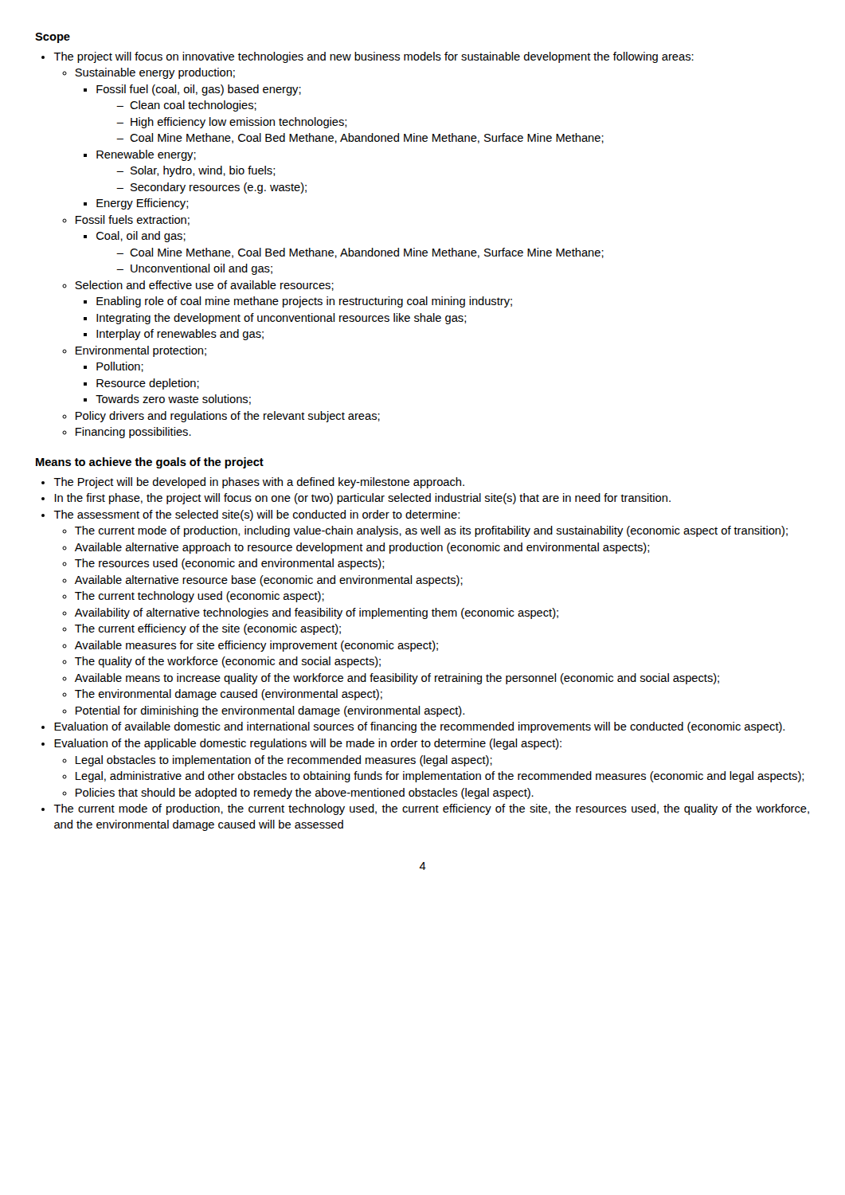Scope
The project will focus on innovative technologies and new business models for sustainable development the following areas:
Sustainable energy production;
Fossil fuel (coal, oil, gas) based energy;
Clean coal technologies;
High efficiency low emission technologies;
Coal Mine Methane, Coal Bed Methane, Abandoned Mine Methane, Surface Mine Methane;
Renewable energy;
Solar, hydro, wind, bio fuels;
Secondary resources (e.g. waste);
Energy Efficiency;
Fossil fuels extraction;
Coal, oil and gas;
Coal Mine Methane, Coal Bed Methane, Abandoned Mine Methane, Surface Mine Methane;
Unconventional oil and gas;
Selection and effective use of available resources;
Enabling role of coal mine methane projects in restructuring coal mining industry;
Integrating the development of unconventional resources like shale gas;
Interplay of renewables and gas;
Environmental protection;
Pollution;
Resource depletion;
Towards zero waste solutions;
Policy drivers and regulations of the relevant subject areas;
Financing possibilities.
Means to achieve the goals of the project
The Project will be developed in phases with a defined key-milestone approach.
In the first phase, the project will focus on one (or two) particular selected industrial site(s) that are in need for transition.
The assessment of the selected site(s) will be conducted in order to determine:
The current mode of production, including value-chain analysis, as well as its profitability and sustainability (economic aspect of transition);
Available alternative approach to resource development and production (economic and environmental aspects);
The resources used (economic and environmental aspects);
Available alternative resource base (economic and environmental aspects);
The current technology used (economic aspect);
Availability of alternative technologies and feasibility of implementing them (economic aspect);
The current efficiency of the site (economic aspect);
Available measures for site efficiency improvement (economic aspect);
The quality of the workforce (economic and social aspects);
Available means to increase quality of the workforce and feasibility of retraining the personnel (economic and social aspects);
The environmental damage caused (environmental aspect);
Potential for diminishing the environmental damage (environmental aspect).
Evaluation of available domestic and international sources of financing the recommended improvements will be conducted (economic aspect).
Evaluation of the applicable domestic regulations will be made in order to determine (legal aspect):
Legal obstacles to implementation of the recommended measures (legal aspect);
Legal, administrative and other obstacles to obtaining funds for implementation of the recommended measures (economic and legal aspects);
Policies that should be adopted to remedy the above-mentioned obstacles (legal aspect).
The current mode of production, the current technology used, the current efficiency of the site, the resources used, the quality of the workforce, and the environmental damage caused will be assessed
4